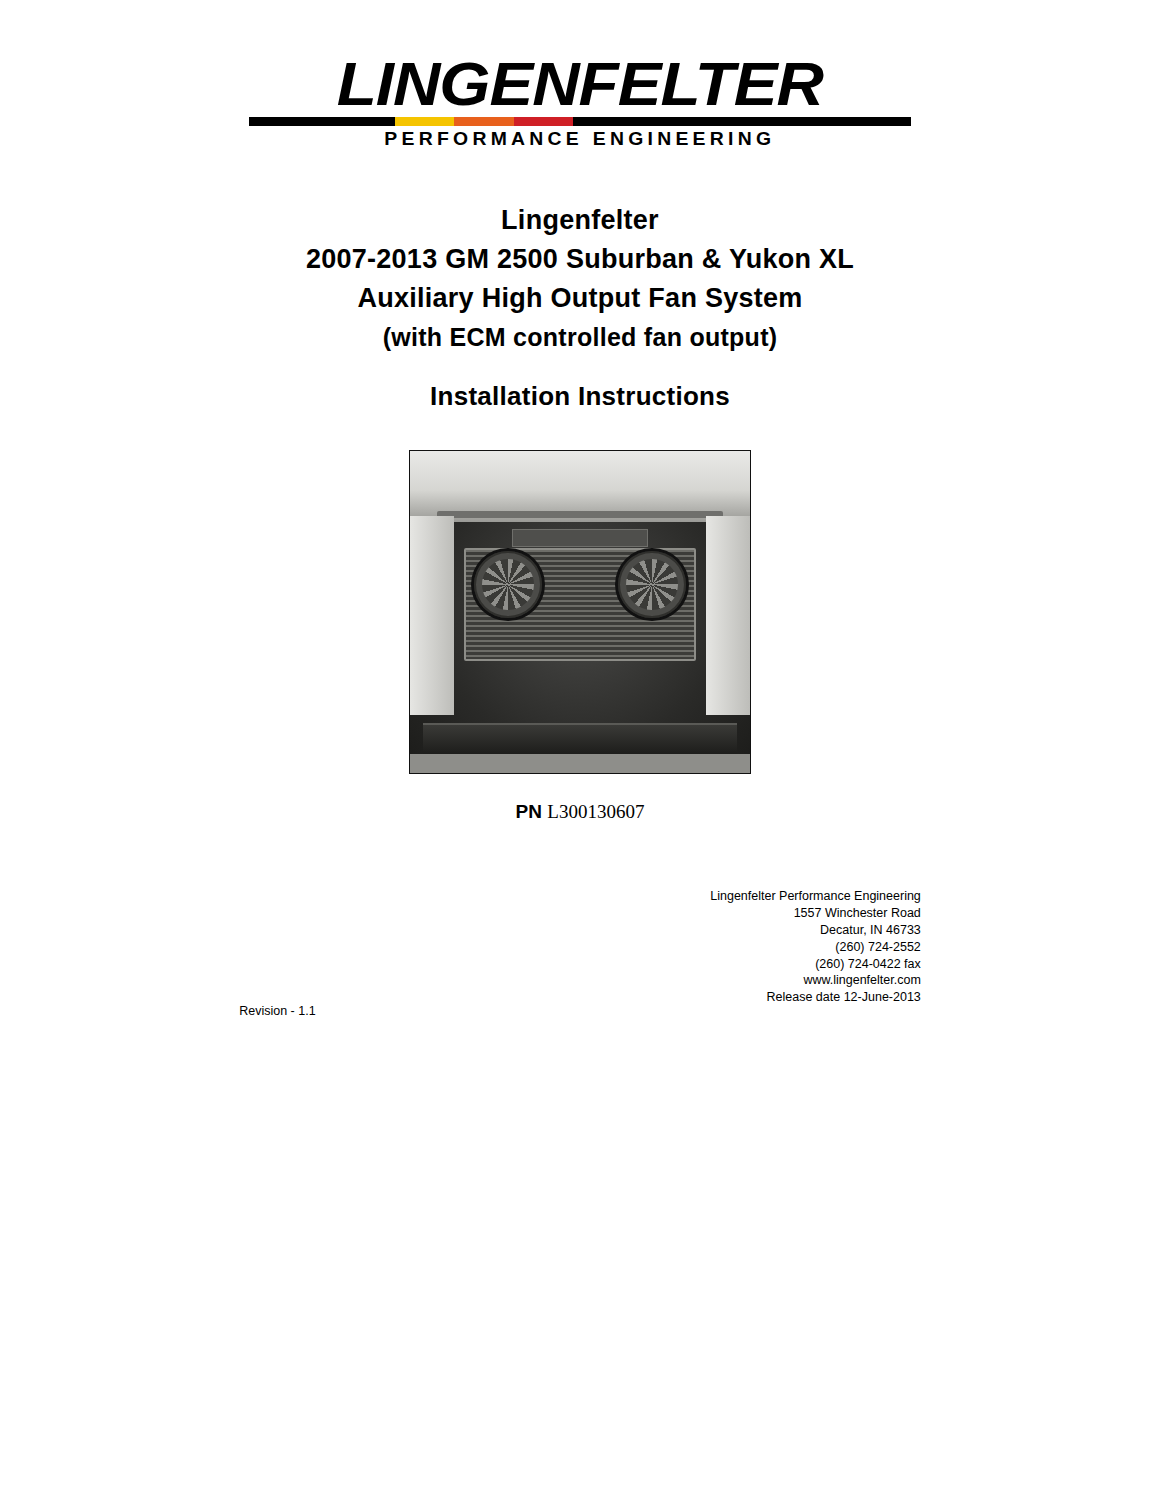LINGENFELTER
PERFORMANCE ENGINEERING
Lingenfelter
2007-2013 GM 2500 Suburban & Yukon XL
Auxiliary High Output Fan System
(with ECM controlled fan output) Installation Instructions
PN L300130607
Lingenfelter Performance Engineering
1557 Winchester Road
Decatur, IN 46733
(260) 724-2552
(260) 724-0422 fax
www.lingenfelter.com
Release date 12-June-2013
Revision - 1.1